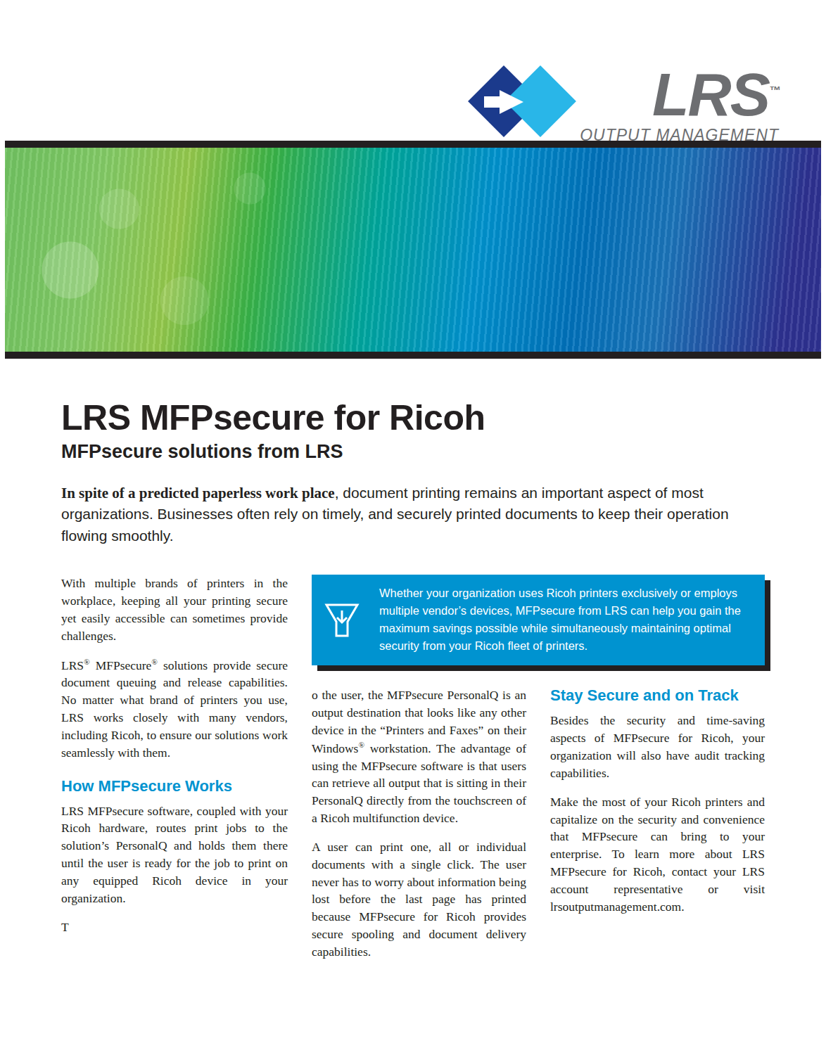LRS™
OUTPUT MANAGEMENT
LRS MFPsecure for Ricoh
MFPsecure solutions from LRS
In spite of a predicted paperless work place, document printing remains an important aspect of most organizations. Businesses often rely on timely, and securely printed documents to keep their operation flowing smoothly.
With multiple brands of printers in the workplace, keeping all your printing secure yet easily accessible can sometimes provide challenges.
LRS® MFPsecure® solutions provide secure document queuing and release capabilities. No matter what brand of printers you use, LRS works closely with many vendors, including Ricoh, to ensure our solutions work seamlessly with them.
How MFPsecure Works
LRS MFPsecure software, coupled with your Ricoh hardware, routes print jobs to the solution’s PersonalQ and holds them there until the user is ready for the job to print on any equipped Ricoh device in your organization.
T
Whether your organization uses Ricoh printers exclusively or employs multiple vendor’s devices, MFPsecure from LRS can help you gain the maximum savings possible while simultaneously maintaining optimal security from your Ricoh fleet of printers.
o the user, the MFPsecure PersonalQ is an output destination that looks like any other device in the “Printers and Faxes” on their Windows® workstation. The advantage of using the MFPsecure software is that users can retrieve all output that is sitting in their PersonalQ directly from the touchscreen of a Ricoh multifunction device.
A user can print one, all or individual documents with a single click. The user never has to worry about information being lost before the last page has printed because MFPsecure for Ricoh provides secure spooling and document delivery capabilities.
Stay Secure and on Track
Besides the security and time-saving aspects of MFPsecure for Ricoh, your organization will also have audit tracking capabilities.
Make the most of your Ricoh printers and capitalize on the security and convenience that MFPsecure can bring to your enterprise. To learn more about LRS MFPsecure for Ricoh, contact your LRS account representative or visit lrsoutputmanagement.com.